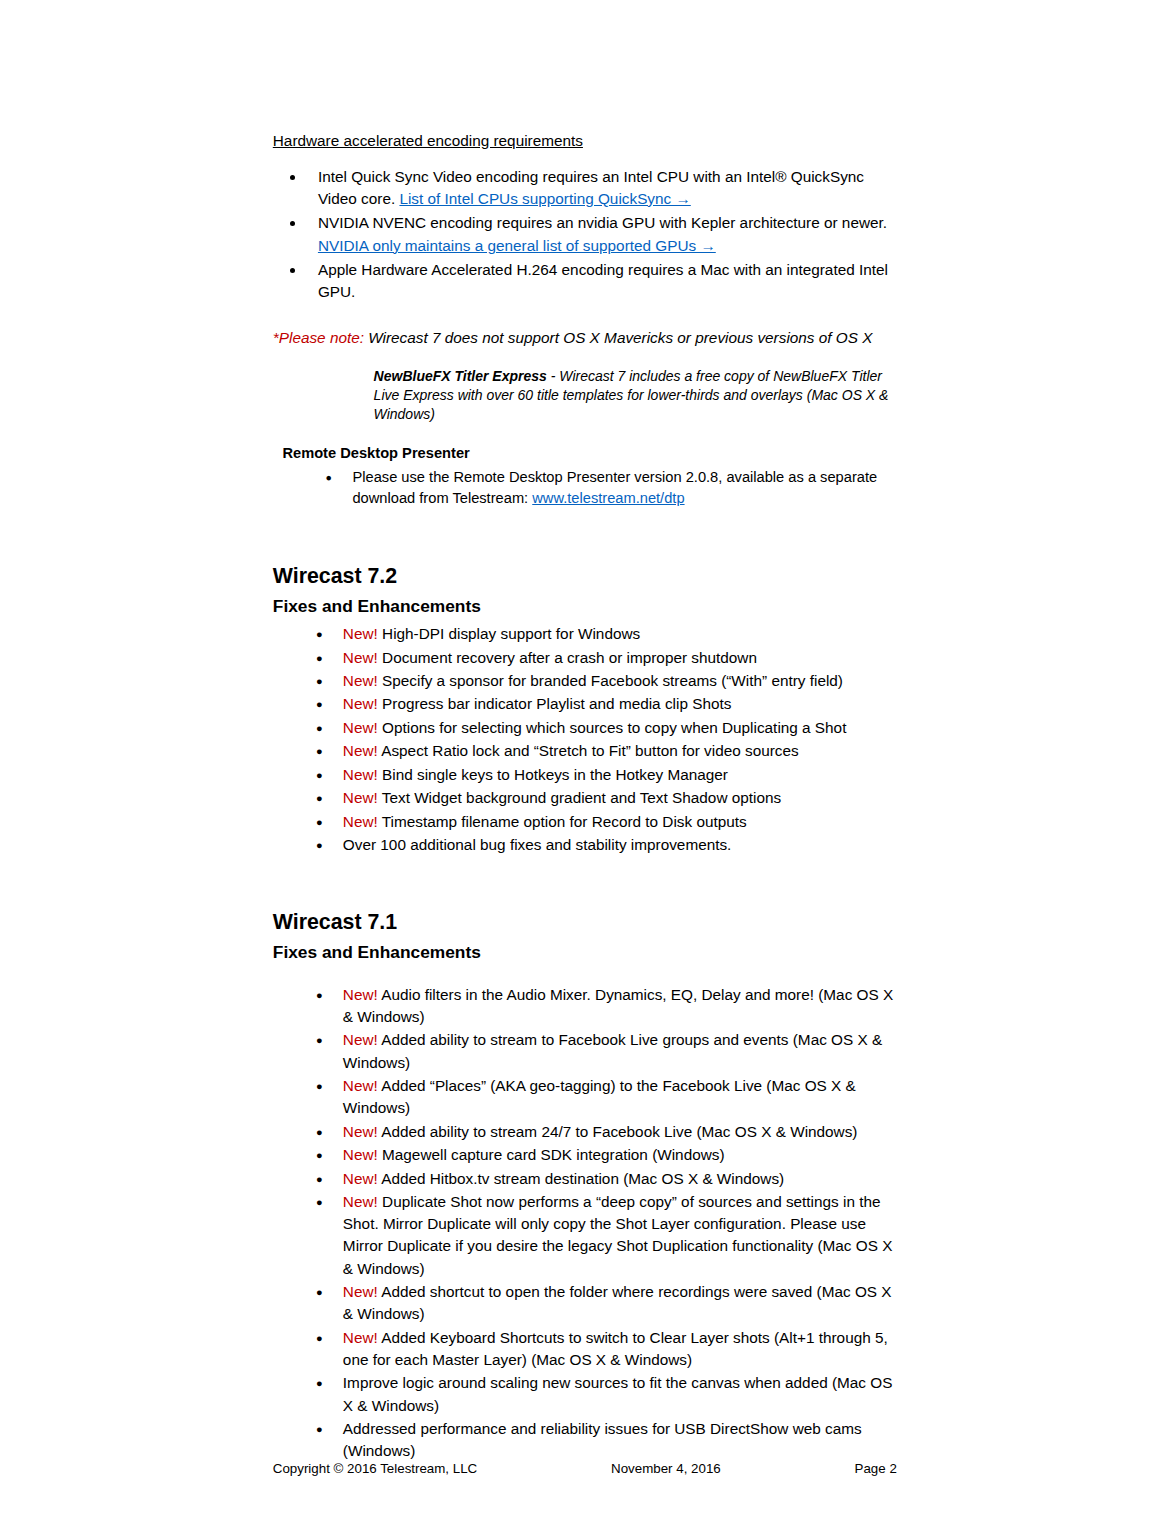Hardware accelerated encoding requirements
Intel Quick Sync Video encoding requires an Intel CPU with an Intel® QuickSync Video core. List of Intel CPUs supporting QuickSync →
NVIDIA NVENC encoding requires an nvidia GPU with Kepler architecture or newer. NVIDIA only maintains a general list of supported GPUs →
Apple Hardware Accelerated H.264 encoding requires a Mac with an integrated Intel GPU.
*Please note: Wirecast 7 does not support OS X Mavericks or previous versions of OS X
NewBlueFX Titler Express - Wirecast 7 includes a free copy of NewBlueFX Titler Live Express with over 60 title templates for lower-thirds and overlays (Mac OS X & Windows)
Remote Desktop Presenter
Please use the Remote Desktop Presenter version 2.0.8, available as a separate download from Telestream: www.telestream.net/dtp
Wirecast 7.2
Fixes and Enhancements
New! High-DPI display support for Windows
New! Document recovery after a crash or improper shutdown
New! Specify a sponsor for branded Facebook streams (“With” entry field)
New! Progress bar indicator Playlist and media clip Shots
New! Options for selecting which sources to copy when Duplicating a Shot
New! Aspect Ratio lock and “Stretch to Fit” button for video sources
New! Bind single keys to Hotkeys in the Hotkey Manager
New! Text Widget background gradient and Text Shadow options
New! Timestamp filename option for Record to Disk outputs
Over 100 additional bug fixes and stability improvements.
Wirecast 7.1
Fixes and Enhancements
New! Audio filters in the Audio Mixer. Dynamics, EQ, Delay and more! (Mac OS X & Windows)
New! Added ability to stream to Facebook Live groups and events (Mac OS X & Windows)
New! Added “Places” (AKA geo-tagging) to the Facebook Live (Mac OS X & Windows)
New! Added ability to stream 24/7 to Facebook Live (Mac OS X & Windows)
New! Magewell capture card SDK integration (Windows)
New! Added Hitbox.tv stream destination (Mac OS X & Windows)
New! Duplicate Shot now performs a “deep copy” of sources and settings in the Shot. Mirror Duplicate will only copy the Shot Layer configuration. Please use Mirror Duplicate if you desire the legacy Shot Duplication functionality (Mac OS X & Windows)
New! Added shortcut to open the folder where recordings were saved (Mac OS X & Windows)
New! Added Keyboard Shortcuts to switch to Clear Layer shots (Alt+1 through 5, one for each Master Layer) (Mac OS X & Windows)
Improve logic around scaling new sources to fit the canvas when added (Mac OS X & Windows)
Addressed performance and reliability issues for USB DirectShow web cams (Windows)
Copyright © 2016 Telestream, LLC November 4, 2016 Page 2